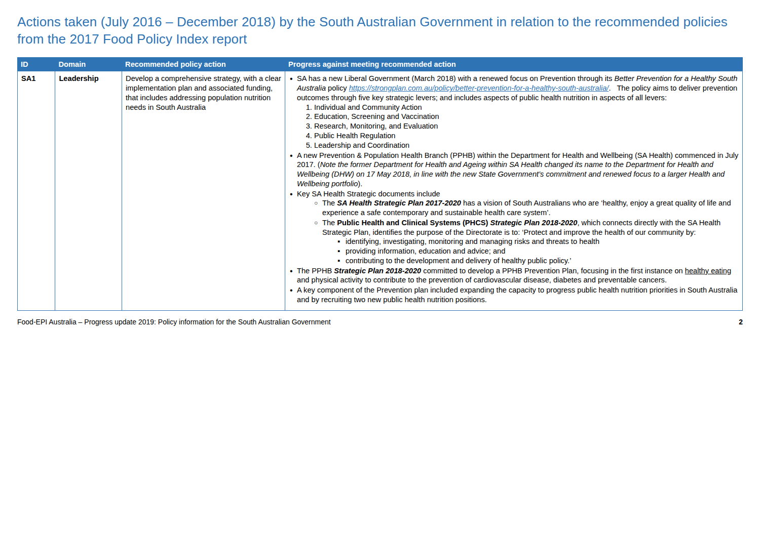Actions taken (July 2016 – December 2018) by the South Australian Government in relation to the recommended policies from the 2017 Food Policy Index report
| ID | Domain | Recommended policy action | Progress against meeting recommended action |
| --- | --- | --- | --- |
| SA1 | Leadership | Develop a comprehensive strategy, with a clear implementation plan and associated funding, that includes addressing population nutrition needs in South Australia | SA has a new Liberal Government (March 2018) with a renewed focus on Prevention through its Better Prevention for a Healthy South Australia policy https://strongplan.com.au/policy/better-prevention-for-a-healthy-south-australia/ . The policy aims to deliver prevention outcomes through five key strategic levers; and includes aspects of public health nutrition in aspects of all levers: Individual and Community Action Education, Screening and Vaccination Research, Monitoring, and Evaluation Public Health Regulation Leadership and Coordination A new Prevention & Population Health Branch (PPHB) within the Department for Health and Wellbeing (SA Health) commenced in July 2017. ( Note the former Department for Health and Ageing within SA Health changed its name to the Department for Health and Wellbeing (DHW) on 17 May 2018, in line with the new State Government’s commitment and renewed focus to a larger Health and Wellbeing portfolio ). Key SA Health Strategic documents include The SA Health Strategic Plan 2017-2020 has a vision of South Australians who are ‘healthy, enjoy a great quality of life and experience a safe contemporary and sustainable health care system’. The Public Health and Clinical Systems (PHCS) Strategic Plan 2018-2020 , which connects directly with the SA Health Strategic Plan, identifies the purpose of the Directorate is to: ‘Protect and improve the health of our community by: identifying, investigating, monitoring and managing risks and threats to health providing information, education and advice; and contributing to the development and delivery of healthy public policy.’ The PPHB Strategic Plan 2018-2020 committed to develop a PPHB Prevention Plan, focusing in the first instance on healthy eating and physical activity to contribute to the prevention of cardiovascular disease, diabetes and preventable cancers. A key component of the Prevention plan included expanding the capacity to progress public health nutrition priorities in South Australia and by recruiting two new public health nutrition positions. |
Food-EPI Australia – Progress update 2019: Policy information for the South Australian Government
2